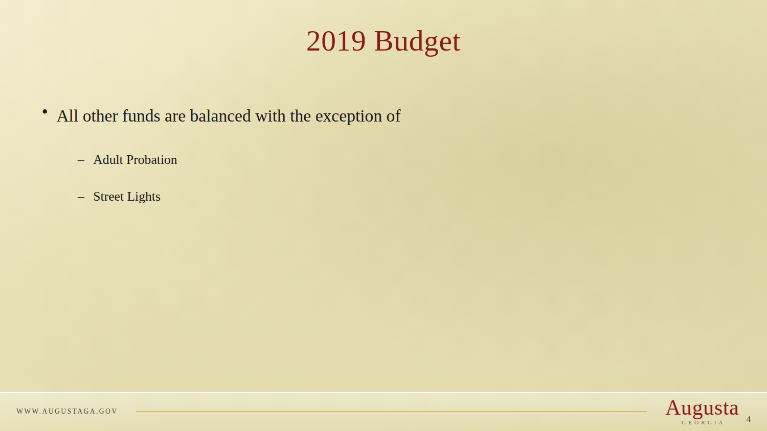2019 Budget
All other funds are balanced with the exception of
Adult Probation
Street Lights
WWW.AUGUSTAGA.GOV
Augusta GEORGIA 4